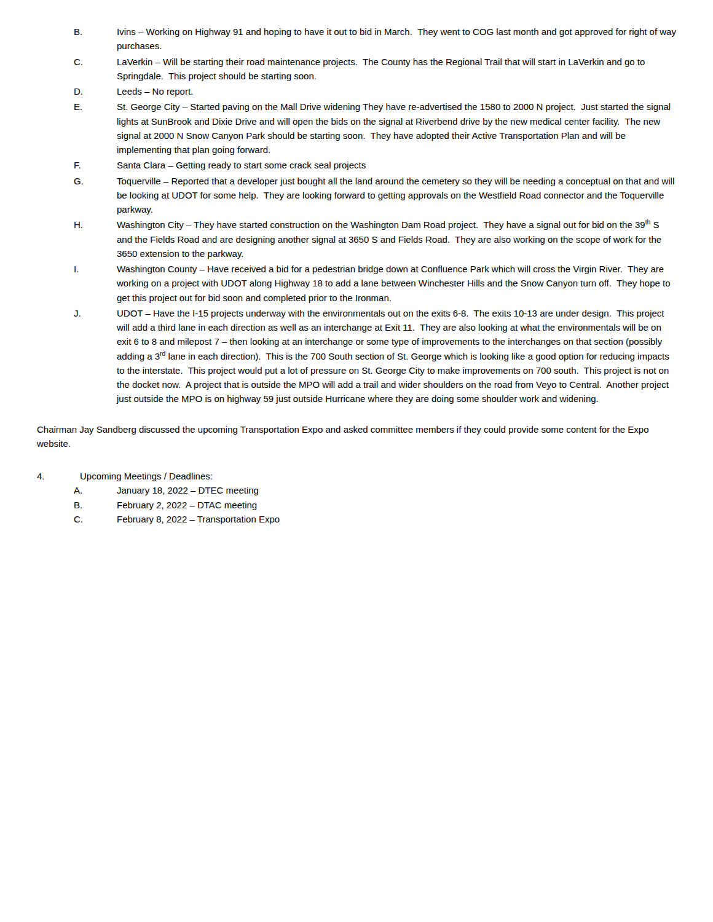B. Ivins – Working on Highway 91 and hoping to have it out to bid in March. They went to COG last month and got approved for right of way purchases.
C. LaVerkin – Will be starting their road maintenance projects. The County has the Regional Trail that will start in LaVerkin and go to Springdale. This project should be starting soon.
D. Leeds – No report.
E. St. George City – Started paving on the Mall Drive widening They have re-advertised the 1580 to 2000 N project. Just started the signal lights at SunBrook and Dixie Drive and will open the bids on the signal at Riverbend drive by the new medical center facility. The new signal at 2000 N Snow Canyon Park should be starting soon. They have adopted their Active Transportation Plan and will be implementing that plan going forward.
F. Santa Clara – Getting ready to start some crack seal projects
G. Toquerville – Reported that a developer just bought all the land around the cemetery so they will be needing a conceptual on that and will be looking at UDOT for some help. They are looking forward to getting approvals on the Westfield Road connector and the Toquerville parkway.
H. Washington City – They have started construction on the Washington Dam Road project. They have a signal out for bid on the 39th S and the Fields Road and are designing another signal at 3650 S and Fields Road. They are also working on the scope of work for the 3650 extension to the parkway.
I. Washington County – Have received a bid for a pedestrian bridge down at Confluence Park which will cross the Virgin River. They are working on a project with UDOT along Highway 18 to add a lane between Winchester Hills and the Snow Canyon turn off. They hope to get this project out for bid soon and completed prior to the Ironman.
J. UDOT – Have the I-15 projects underway with the environmentals out on the exits 6-8. The exits 10-13 are under design. This project will add a third lane in each direction as well as an interchange at Exit 11. They are also looking at what the environmentals will be on exit 6 to 8 and milepost 7 – then looking at an interchange or some type of improvements to the interchanges on that section (possibly adding a 3rd lane in each direction). This is the 700 South section of St. George which is looking like a good option for reducing impacts to the interstate. This project would put a lot of pressure on St. George City to make improvements on 700 south. This project is not on the docket now. A project that is outside the MPO will add a trail and wider shoulders on the road from Veyo to Central. Another project just outside the MPO is on highway 59 just outside Hurricane where they are doing some shoulder work and widening.
Chairman Jay Sandberg discussed the upcoming Transportation Expo and asked committee members if they could provide some content for the Expo website.
4. Upcoming Meetings / Deadlines:
A. January 18, 2022 – DTEC meeting
B. February 2, 2022 – DTAC meeting
C. February 8, 2022 – Transportation Expo